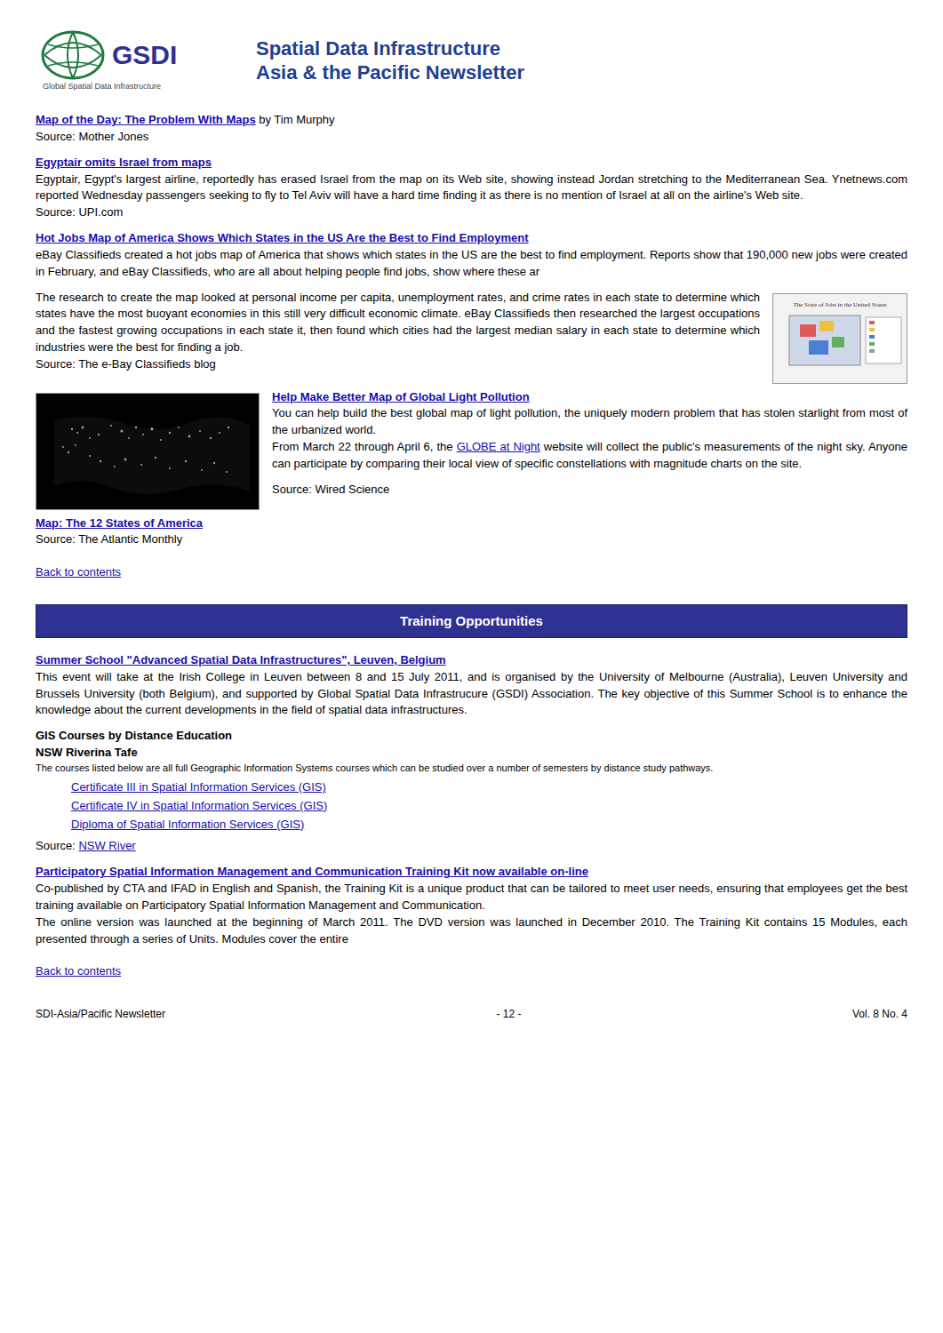GSDI Global Spatial Data Infrastructure
Spatial Data Infrastructure
Asia & the Pacific Newsletter
Map of the Day: The Problem With Maps by Tim Murphy
Source: Mother Jones
Egyptair omits Israel from maps
Egyptair, Egypt's largest airline, reportedly has erased Israel from the map on its Web site, showing instead Jordan stretching to the Mediterranean Sea. Ynetnews.com reported Wednesday passengers seeking to fly to Tel Aviv will have a hard time finding it as there is no mention of Israel at all on the airline's Web site.
Source: UPI.com
Hot Jobs Map of America Shows Which States in the US Are the Best to Find Employment
eBay Classifieds created a hot jobs map of America that shows which states in the US are the best to find employment. Reports show that 190,000 new jobs were created in February, and eBay Classifieds, who are all about helping people find jobs, show where these ar
The research to create the map looked at personal income per capita, unemployment rates, and crime rates in each state to determine which states have the most buoyant economies in this still very difficult economic climate. eBay Classifieds then researched the largest occupations and the fastest growing occupations in each state it, then found which cities had the largest median salary in each state to determine which industries were the best for finding a job.
Source: The e-Bay Classifieds blog
Help Make Better Map of Global Light Pollution
You can help build the best global map of light pollution, the uniquely modern problem that has stolen starlight from most of the urbanized world.
From March 22 through April 6, the GLOBE at Night website will collect the public's measurements of the night sky. Anyone can participate by comparing their local view of specific constellations with magnitude charts on the site.
Source: Wired Science
Map: The 12 States of America
Source: The Atlantic Monthly
Back to contents
Training Opportunities
Summer School "Advanced Spatial Data Infrastructures", Leuven, Belgium
This event will take at the Irish College in Leuven between 8 and 15 July 2011, and is organised by the University of Melbourne (Australia), Leuven University and Brussels University (both Belgium), and supported by Global Spatial Data Infrastrucure (GSDI) Association. The key objective of this Summer School is to enhance the knowledge about the current developments in the field of spatial data infrastructures.
GIS Courses by Distance Education
NSW Riverina Tafe
The courses listed below are all full Geographic Information Systems courses which can be studied over a number of semesters by distance study pathways.
Certificate III in Spatial Information Services (GIS)
Certificate IV in Spatial Information Services (GIS)
Diploma of Spatial Information Services (GIS)
Source: NSW River
Participatory Spatial Information Management and Communication Training Kit now available on-line
Co-published by CTA and IFAD in English and Spanish, the Training Kit is a unique product that can be tailored to meet user needs, ensuring that employees get the best training available on Participatory Spatial Information Management and Communication.
The online version was launched at the beginning of March 2011. The DVD version was launched in December 2010. The Training Kit contains 15 Modules, each presented through a series of Units. Modules cover the entire
Back to contents
SDI-Asia/Pacific Newsletter
- 12 -
Vol. 8 No. 4